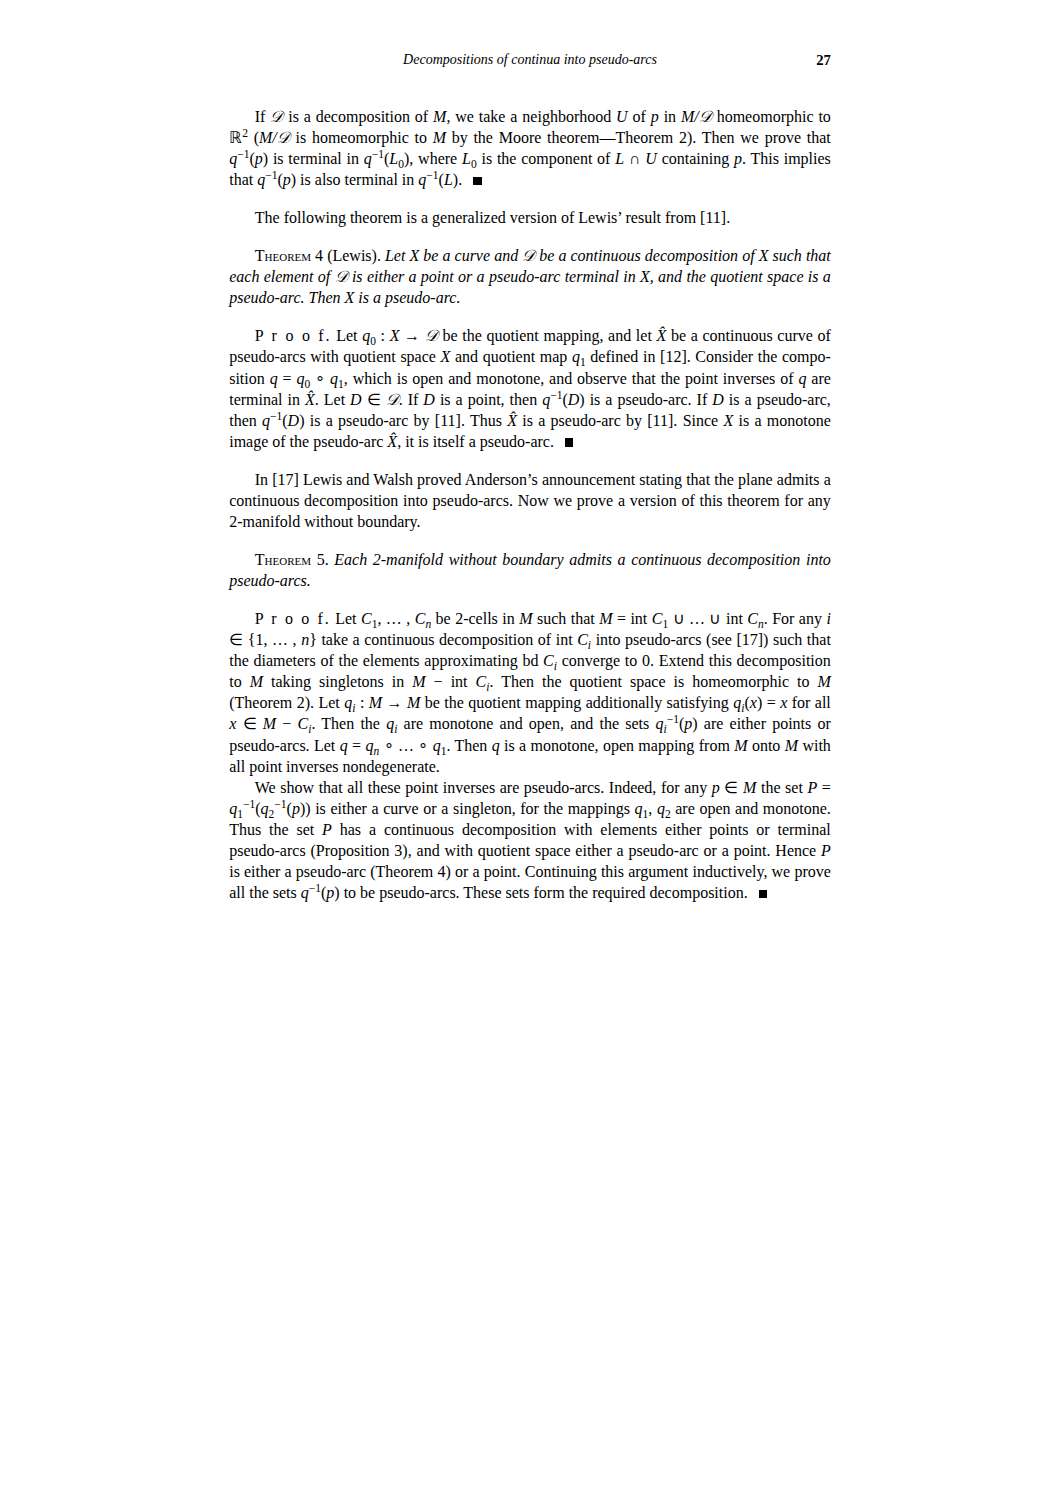Decompositions of continua into pseudo-arcs 27
If 𝒟 is a decomposition of M, we take a neighborhood U of p in M/𝒟 homeomorphic to ℝ2 (M/𝒟 is homeomorphic to M by the Moore theorem—Theorem 2). Then we prove that q−1(p) is terminal in q−1(L0), where L0 is the component of L ∩ U containing p. This implies that q−1(p) is also terminal in q−1(L).
The following theorem is a generalized version of Lewis’ result from [11].
Theorem 4 (Lewis). Let X be a curve and 𝒟 be a continuous decomposition of X such that each element of 𝒟 is either a point or a pseudo-arc terminal in X, and the quotient space is a pseudo-arc. Then X is a pseudo-arc.
P r o o f. Let q0 : X → 𝒟 be the quotient mapping, and let X̂ be a continuous curve of pseudo-arcs with quotient space X and quotient map q1 defined in [12]. Consider the composition q = q0 ∘ q1, which is open and monotone, and observe that the point inverses of q are terminal in X̂. Let D ∈ 𝒟. If D is a point, then q−1(D) is a pseudo-arc. If D is a pseudo-arc, then q−1(D) is a pseudo-arc by [11]. Thus X̂ is a pseudo-arc by [11]. Since X is a monotone image of the pseudo-arc X̂, it is itself a pseudo-arc.
In [17] Lewis and Walsh proved Anderson’s announcement stating that the plane admits a continuous decomposition into pseudo-arcs. Now we prove a version of this theorem for any 2-manifold without boundary.
Theorem 5. Each 2-manifold without boundary admits a continuous decomposition into pseudo-arcs.
P r o o f. Let C1, … , Cn be 2-cells in M such that M = int C1 ∪ … ∪ int Cn. For any i ∈ {1, … , n} take a continuous decomposition of int Ci into pseudo-arcs (see [17]) such that the diameters of the elements approximating bd Ci converge to 0. Extend this decomposition to M taking singletons in M − int Ci. Then the quotient space is homeomorphic to M (Theorem 2). Let qi : M → M be the quotient mapping additionally satisfying qi(x) = x for all x ∈ M − Ci. Then the qi are monotone and open, and the sets qi−1(p) are either points or pseudo-arcs. Let q = qn ∘ … ∘ q1. Then q is a monotone, open mapping from M onto M with all point inverses nondegenerate.
We show that all these point inverses are pseudo-arcs. Indeed, for any p ∈ M the set P = q1−1(q2−1(p)) is either a curve or a singleton, for the mappings q1, q2 are open and monotone. Thus the set P has a continuous decomposition with elements either points or terminal pseudo-arcs (Proposition 3), and with quotient space either a pseudo-arc or a point. Hence P is either a pseudo-arc (Theorem 4) or a point. Continuing this argument inductively, we prove all the sets q−1(p) to be pseudo-arcs. These sets form the required decomposition.